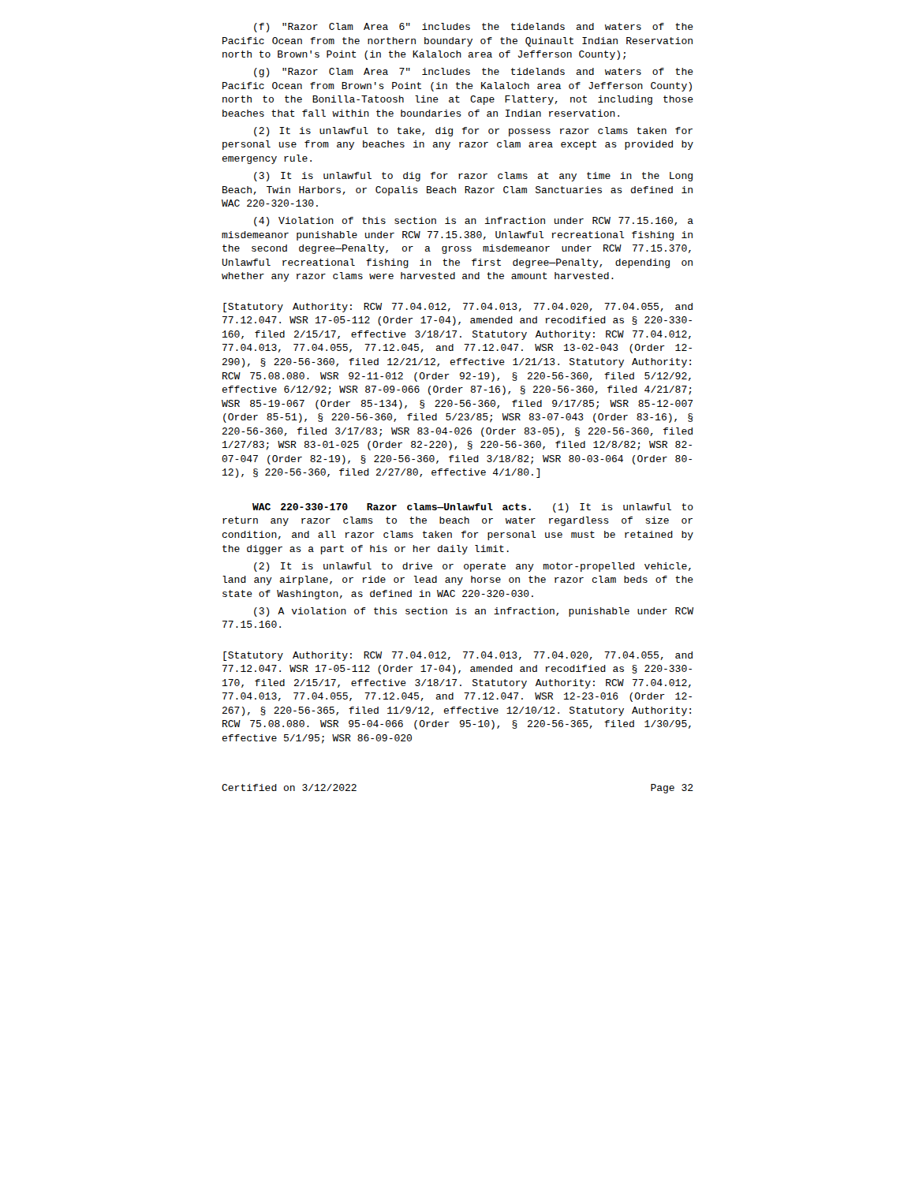(f) "Razor Clam Area 6" includes the tidelands and waters of the Pacific Ocean from the northern boundary of the Quinault Indian Reservation north to Brown's Point (in the Kalaloch area of Jefferson County);
(g) "Razor Clam Area 7" includes the tidelands and waters of the Pacific Ocean from Brown's Point (in the Kalaloch area of Jefferson County) north to the Bonilla-Tatoosh line at Cape Flattery, not including those beaches that fall within the boundaries of an Indian reservation.
(2) It is unlawful to take, dig for or possess razor clams taken for personal use from any beaches in any razor clam area except as provided by emergency rule.
(3) It is unlawful to dig for razor clams at any time in the Long Beach, Twin Harbors, or Copalis Beach Razor Clam Sanctuaries as defined in WAC 220-320-130.
(4) Violation of this section is an infraction under RCW 77.15.160, a misdemeanor punishable under RCW 77.15.380, Unlawful recreational fishing in the second degree—Penalty, or a gross misdemeanor under RCW 77.15.370, Unlawful recreational fishing in the first degree—Penalty, depending on whether any razor clams were harvested and the amount harvested.
[Statutory Authority: RCW 77.04.012, 77.04.013, 77.04.020, 77.04.055, and 77.12.047. WSR 17-05-112 (Order 17-04), amended and recodified as § 220-330-160, filed 2/15/17, effective 3/18/17. Statutory Authority: RCW 77.04.012, 77.04.013, 77.04.055, 77.12.045, and 77.12.047. WSR 13-02-043 (Order 12-290), § 220-56-360, filed 12/21/12, effective 1/21/13. Statutory Authority: RCW 75.08.080. WSR 92-11-012 (Order 92-19), § 220-56-360, filed 5/12/92, effective 6/12/92; WSR 87-09-066 (Order 87-16), § 220-56-360, filed 4/21/87; WSR 85-19-067 (Order 85-134), § 220-56-360, filed 9/17/85; WSR 85-12-007 (Order 85-51), § 220-56-360, filed 5/23/85; WSR 83-07-043 (Order 83-16), § 220-56-360, filed 3/17/83; WSR 83-04-026 (Order 83-05), § 220-56-360, filed 1/27/83; WSR 83-01-025 (Order 82-220), § 220-56-360, filed 12/8/82; WSR 82-07-047 (Order 82-19), § 220-56-360, filed 3/18/82; WSR 80-03-064 (Order 80-12), § 220-56-360, filed 2/27/80, effective 4/1/80.]
WAC 220-330-170 Razor clams—Unlawful acts. (1) It is unlawful to return any razor clams to the beach or water regardless of size or condition, and all razor clams taken for personal use must be retained by the digger as a part of his or her daily limit.
(2) It is unlawful to drive or operate any motor-propelled vehicle, land any airplane, or ride or lead any horse on the razor clam beds of the state of Washington, as defined in WAC 220-320-030.
(3) A violation of this section is an infraction, punishable under RCW 77.15.160.
[Statutory Authority: RCW 77.04.012, 77.04.013, 77.04.020, 77.04.055, and 77.12.047. WSR 17-05-112 (Order 17-04), amended and recodified as § 220-330-170, filed 2/15/17, effective 3/18/17. Statutory Authority: RCW 77.04.012, 77.04.013, 77.04.055, 77.12.045, and 77.12.047. WSR 12-23-016 (Order 12-267), § 220-56-365, filed 11/9/12, effective 12/10/12. Statutory Authority: RCW 75.08.080. WSR 95-04-066 (Order 95-10), § 220-56-365, filed 1/30/95, effective 5/1/95; WSR 86-09-020
Certified on 3/12/2022 Page 32